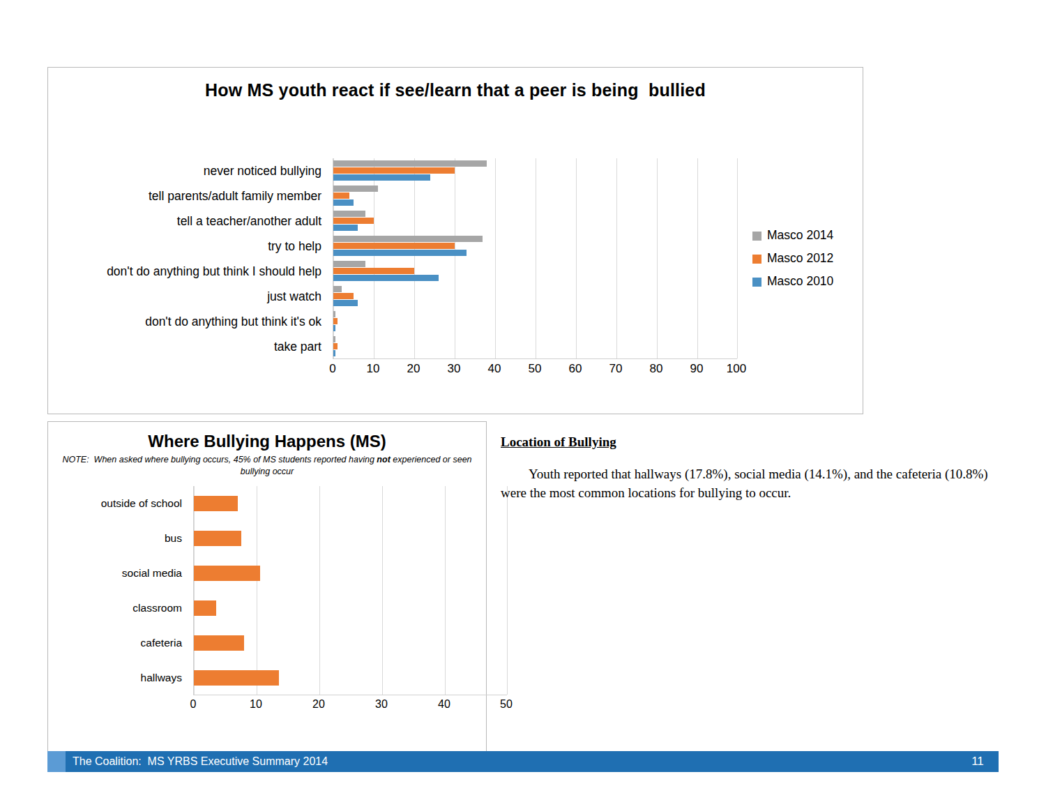How MS youth react if see/learn that a peer is being bullied
never noticed bullying
tell parents/adult family member
tell a teacher/another adult
try to help
don't do anything but think I should help
just watch
don't do anything but think it's ok
take part
0 10 20 30 40 50 60 70 80 90 100
Masco 2014
Masco 2012
Masco 2010
Where Bullying Happens (MS)
NOTE: When asked where bullying occurs, 45% of MS students reported having not experienced or seen bullying occur
outside of school
bus
social media
classroom
cafeteria
hallways
0 10 20 30 40 50
Location of Bullying
Youth reported that hallways (17.8%), social media (14.1%), and the cafeteria (10.8%) were the most common locations for bullying to occur.
The Coalition: MS YRBS Executive Summary 2014
11